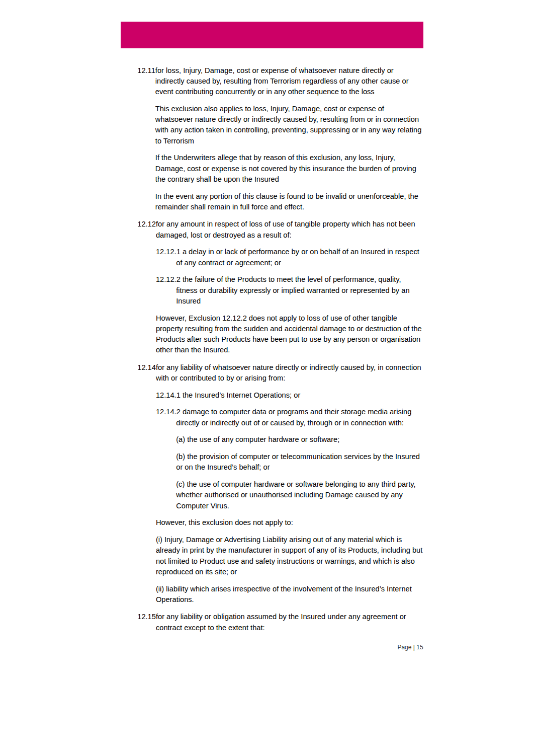12.11
for loss, Injury, Damage, cost or expense of whatsoever nature directly or indirectly caused by, resulting from Terrorism regardless of any other cause or event contributing concurrently or in any other sequence to the loss
This exclusion also applies to loss, Injury, Damage, cost or expense of whatsoever nature directly or indirectly caused by, resulting from or in connection with any action taken in controlling, preventing, suppressing or in any way relating to Terrorism
If the Underwriters allege that by reason of this exclusion, any loss, Injury, Damage, cost or expense is not covered by this insurance the burden of proving the contrary shall be upon the Insured
In the event any portion of this clause is found to be invalid or unenforceable, the remainder shall remain in full force and effect.
12.12
for any amount in respect of loss of use of tangible property which has not been damaged, lost or destroyed as a result of:
12.12.1 a delay in or lack of performance by or on behalf of an Insured in respect of any contract or agreement; or
12.12.2 the failure of the Products to meet the level of performance, quality, fitness or durability expressly or implied warranted or represented by an Insured
However, Exclusion 12.12.2 does not apply to loss of use of other tangible property resulting from the sudden and accidental damage to or destruction of the Products after such Products have been put to use by any person or organisation other than the Insured.
12.14
for any liability of whatsoever nature directly or indirectly caused by, in connection with or contributed to by or arising from:
12.14.1 the Insured’s Internet Operations; or
12.14.2 damage to computer data or programs and their storage media arising directly or indirectly out of or caused by, through or in connection with:
(a) the use of any computer hardware or software;
(b) the provision of computer or telecommunication services by the Insured or on the Insured’s behalf; or
(c) the use of computer hardware or software belonging to any third party, whether authorised or unauthorised including Damage caused by any Computer Virus.
However, this exclusion does not apply to:
(i) Injury, Damage or Advertising Liability arising out of any material which is already in print by the manufacturer in support of any of its Products, including but not limited to Product use and safety instructions or warnings, and which is also reproduced on its site; or
(ii) liability which arises irrespective of the involvement of the Insured’s Internet Operations.
12.15
for any liability or obligation assumed by the Insured under any agreement or contract except to the extent that:
Page | 15